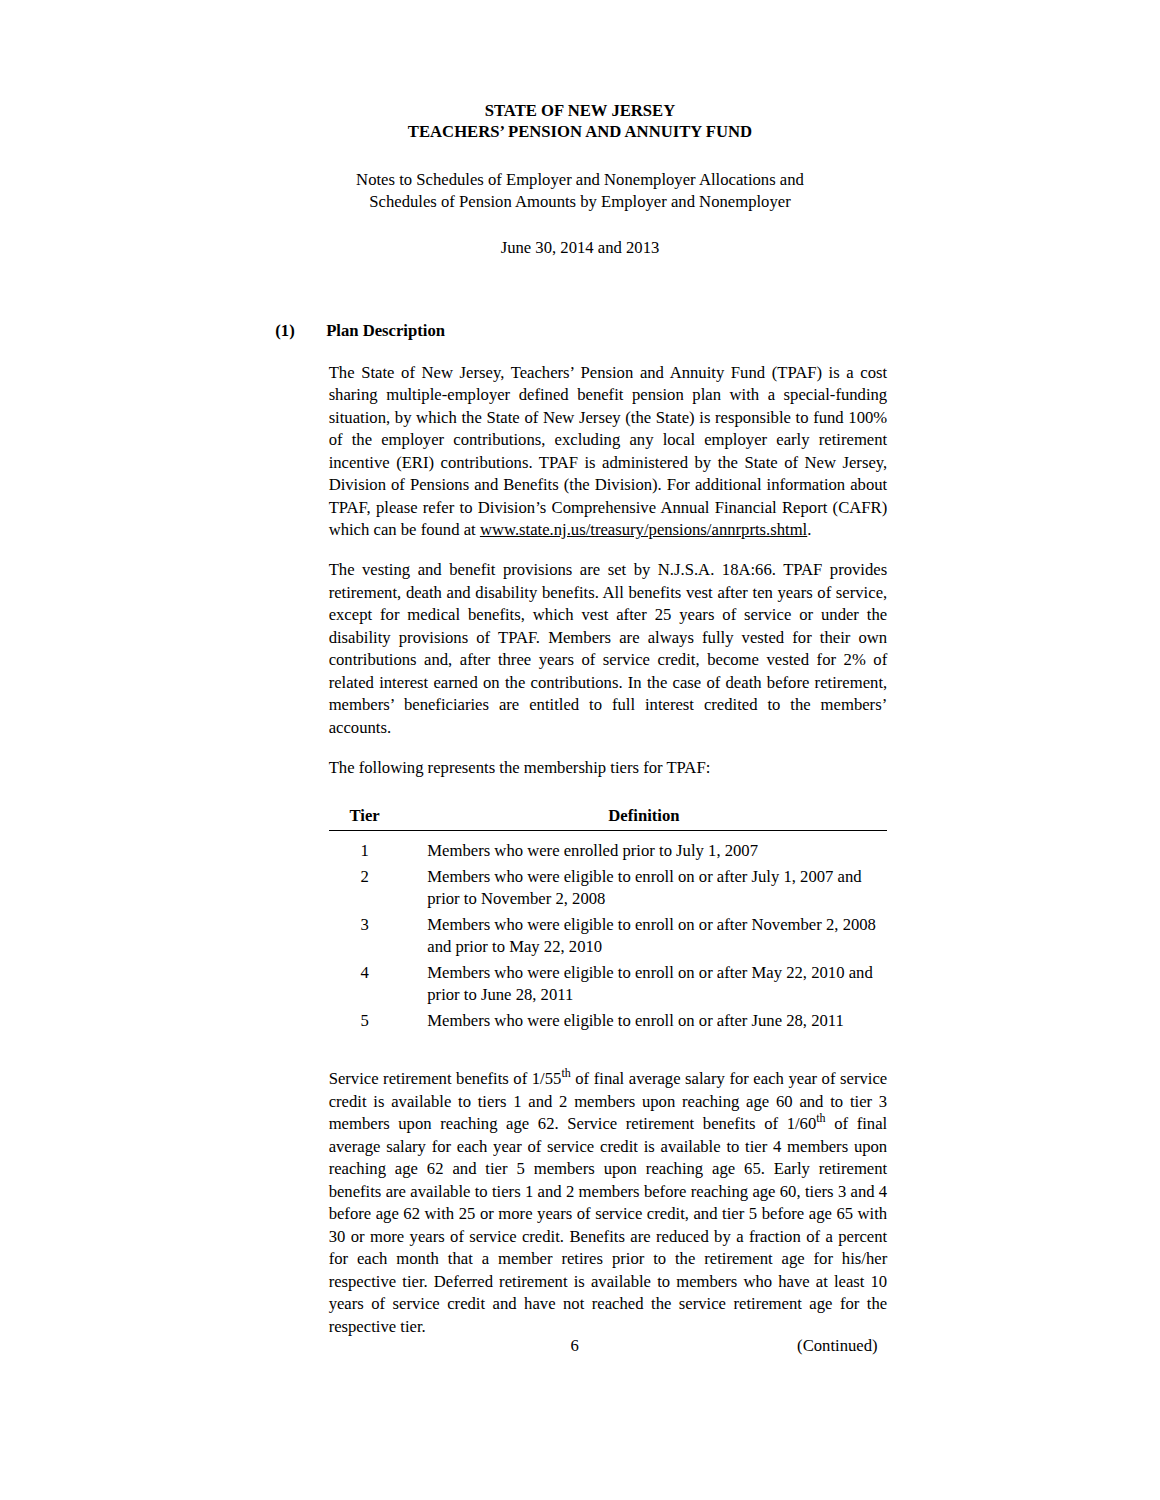STATE OF NEW JERSEY TEACHERS’ PENSION AND ANNUITY FUND
Notes to Schedules of Employer and Nonemployer Allocations and Schedules of Pension Amounts by Employer and Nonemployer
June 30, 2014 and 2013
(1) Plan Description
The State of New Jersey, Teachers’ Pension and Annuity Fund (TPAF) is a cost sharing multiple-employer defined benefit pension plan with a special-funding situation, by which the State of New Jersey (the State) is responsible to fund 100% of the employer contributions, excluding any local employer early retirement incentive (ERI) contributions. TPAF is administered by the State of New Jersey, Division of Pensions and Benefits (the Division). For additional information about TPAF, please refer to Division’s Comprehensive Annual Financial Report (CAFR) which can be found at www.state.nj.us/treasury/pensions/annrprts.shtml.
The vesting and benefit provisions are set by N.J.S.A. 18A:66. TPAF provides retirement, death and disability benefits. All benefits vest after ten years of service, except for medical benefits, which vest after 25 years of service or under the disability provisions of TPAF. Members are always fully vested for their own contributions and, after three years of service credit, become vested for 2% of related interest earned on the contributions. In the case of death before retirement, members’ beneficiaries are entitled to full interest credited to the members’ accounts.
The following represents the membership tiers for TPAF:
| Tier | Definition |
| --- | --- |
| 1 | Members who were enrolled prior to July 1, 2007 |
| 2 | Members who were eligible to enroll on or after July 1, 2007 and prior to November 2, 2008 |
| 3 | Members who were eligible to enroll on or after November 2, 2008 and prior to May 22, 2010 |
| 4 | Members who were eligible to enroll on or after May 22, 2010 and prior to June 28, 2011 |
| 5 | Members who were eligible to enroll on or after June 28, 2011 |
Service retirement benefits of 1/55th of final average salary for each year of service credit is available to tiers 1 and 2 members upon reaching age 60 and to tier 3 members upon reaching age 62. Service retirement benefits of 1/60th of final average salary for each year of service credit is available to tier 4 members upon reaching age 62 and tier 5 members upon reaching age 65. Early retirement benefits are available to tiers 1 and 2 members before reaching age 60, tiers 3 and 4 before age 62 with 25 or more years of service credit, and tier 5 before age 65 with 30 or more years of service credit. Benefits are reduced by a fraction of a percent for each month that a member retires prior to the retirement age for his/her respective tier. Deferred retirement is available to members who have at least 10 years of service credit and have not reached the service retirement age for the respective tier.
6 (Continued)